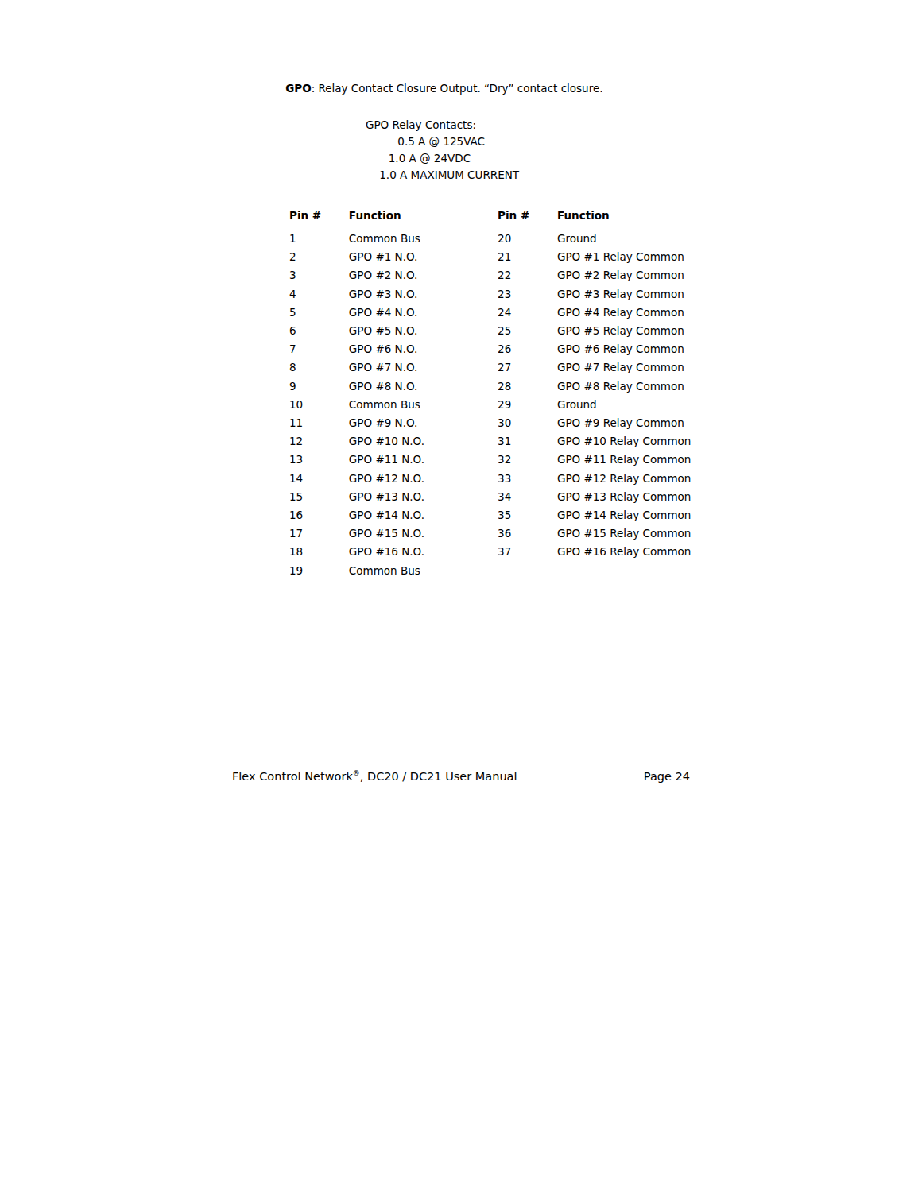GPO: Relay Contact Closure Output. “Dry” contact closure.
GPO Relay Contacts:
0.5 A @ 125VAC
1.0 A @ 24VDC
1.0 A MAXIMUM CURRENT
| Pin # | Function | Pin # | Function |
| --- | --- | --- | --- |
| 1 | Common Bus | 20 | Ground |
| 2 | GPO #1 N.O. | 21 | GPO #1 Relay Common |
| 3 | GPO #2 N.O. | 22 | GPO #2 Relay Common |
| 4 | GPO #3 N.O. | 23 | GPO #3 Relay Common |
| 5 | GPO #4 N.O. | 24 | GPO #4 Relay Common |
| 6 | GPO #5 N.O. | 25 | GPO #5 Relay Common |
| 7 | GPO #6 N.O. | 26 | GPO #6 Relay Common |
| 8 | GPO #7 N.O. | 27 | GPO #7 Relay Common |
| 9 | GPO #8 N.O. | 28 | GPO #8 Relay Common |
| 10 | Common Bus | 29 | Ground |
| 11 | GPO #9 N.O. | 30 | GPO #9 Relay Common |
| 12 | GPO #10 N.O. | 31 | GPO #10 Relay Common |
| 13 | GPO #11 N.O. | 32 | GPO #11 Relay Common |
| 14 | GPO #12 N.O. | 33 | GPO #12 Relay Common |
| 15 | GPO #13 N.O. | 34 | GPO #13 Relay Common |
| 16 | GPO #14 N.O. | 35 | GPO #14 Relay Common |
| 17 | GPO #15 N.O. | 36 | GPO #15 Relay Common |
| 18 | GPO #16 N.O. | 37 | GPO #16 Relay Common |
| 19 | Common Bus | | |
Flex Control Network®, DC20 / DC21 User Manual
Page 24